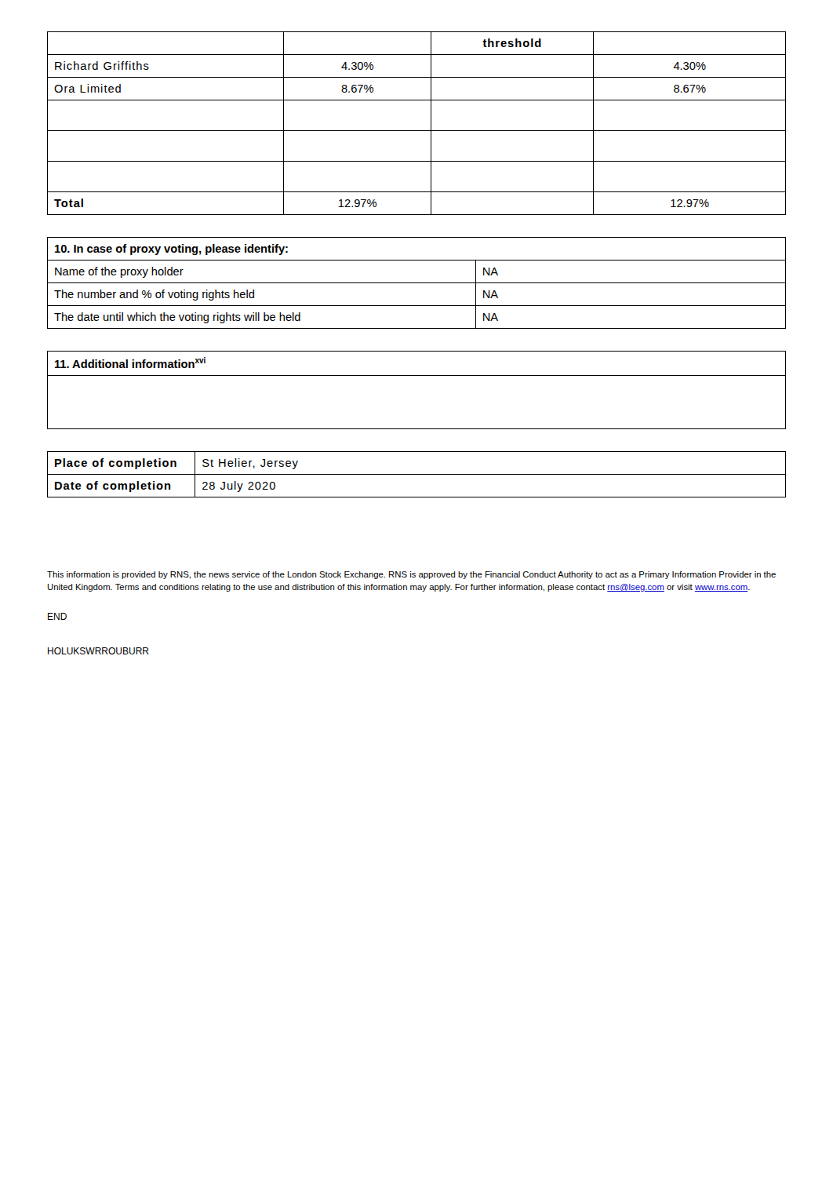| | | threshold | |
| Richard Griffiths | 4.30% | | 4.30% |
| Ora Limited | 8.67% | | 8.67% |
| Total | 12.97% | | 12.97% |
| 10. In case of proxy voting, please identify: |
| Name of the proxy holder | NA |
| The number and % of voting rights held | NA |
| The date until which the voting rights will be held | NA |
| 11. Additional information xvi |
| Place of completion | St Helier, Jersey |
| Date of completion | 28 July 2020 |
This information is provided by RNS, the news service of the London Stock Exchange. RNS is approved by the Financial Conduct Authority to act as a Primary Information Provider in the United Kingdom. Terms and conditions relating to the use and distribution of this information may apply. For further information, please contact rns@lseg.com or visit www.rns.com.
END
HOLUKSWRROUBURR